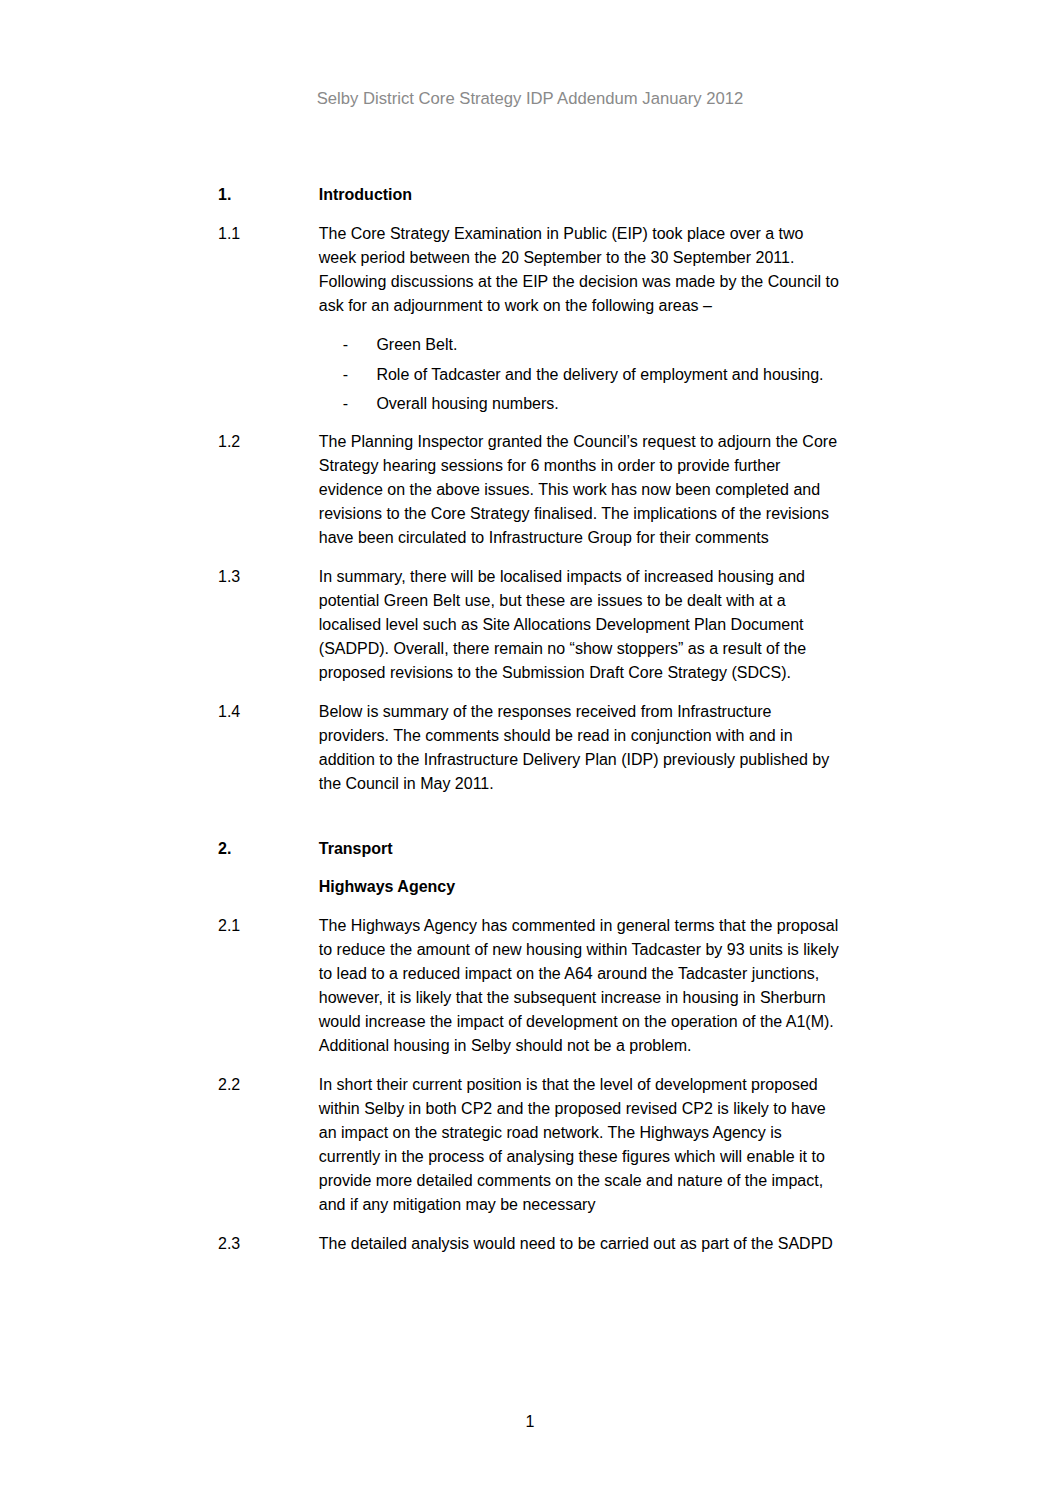Selby District Core Strategy IDP Addendum January 2012
1.
Introduction
1.1
The Core Strategy Examination in Public (EIP) took place over a two week period between the 20 September to the 30 September 2011. Following discussions at the EIP the decision was made by the Council to ask for an adjournment to work on the following areas –
Green Belt.
Role of Tadcaster and the delivery of employment and housing.
Overall housing numbers.
1.2
The Planning Inspector granted the Council’s request to adjourn the Core Strategy hearing sessions for 6 months in order to provide further evidence on the above issues. This work has now been completed and revisions to the Core Strategy finalised. The implications of the revisions have been circulated to Infrastructure Group for their comments
1.3
In summary, there will be localised impacts of increased housing and potential Green Belt use, but these are issues to be dealt with at a localised level such as Site Allocations Development Plan Document (SADPD). Overall, there remain no “show stoppers” as a result of the proposed revisions to the Submission Draft Core Strategy (SDCS).
1.4
Below is summary of the responses received from Infrastructure providers. The comments should be read in conjunction with and in addition to the Infrastructure Delivery Plan (IDP) previously published by the Council in May 2011.
2.
Transport
Highways Agency
2.1
The Highways Agency has commented in general terms that the proposal to reduce the amount of new housing within Tadcaster by 93 units is likely to lead to a reduced impact on the A64 around the Tadcaster junctions, however, it is likely that the subsequent increase in housing in Sherburn would increase the impact of development on the operation of the A1(M). Additional housing in Selby should not be a problem.
2.2
In short their current position is that the level of development proposed within Selby in both CP2 and the proposed revised CP2 is likely to have an impact on the strategic road network. The Highways Agency is currently in the process of analysing these figures which will enable it to provide more detailed comments on the scale and nature of the impact, and if any mitigation may be necessary
2.3
The detailed analysis would need to be carried out as part of the SADPD
1